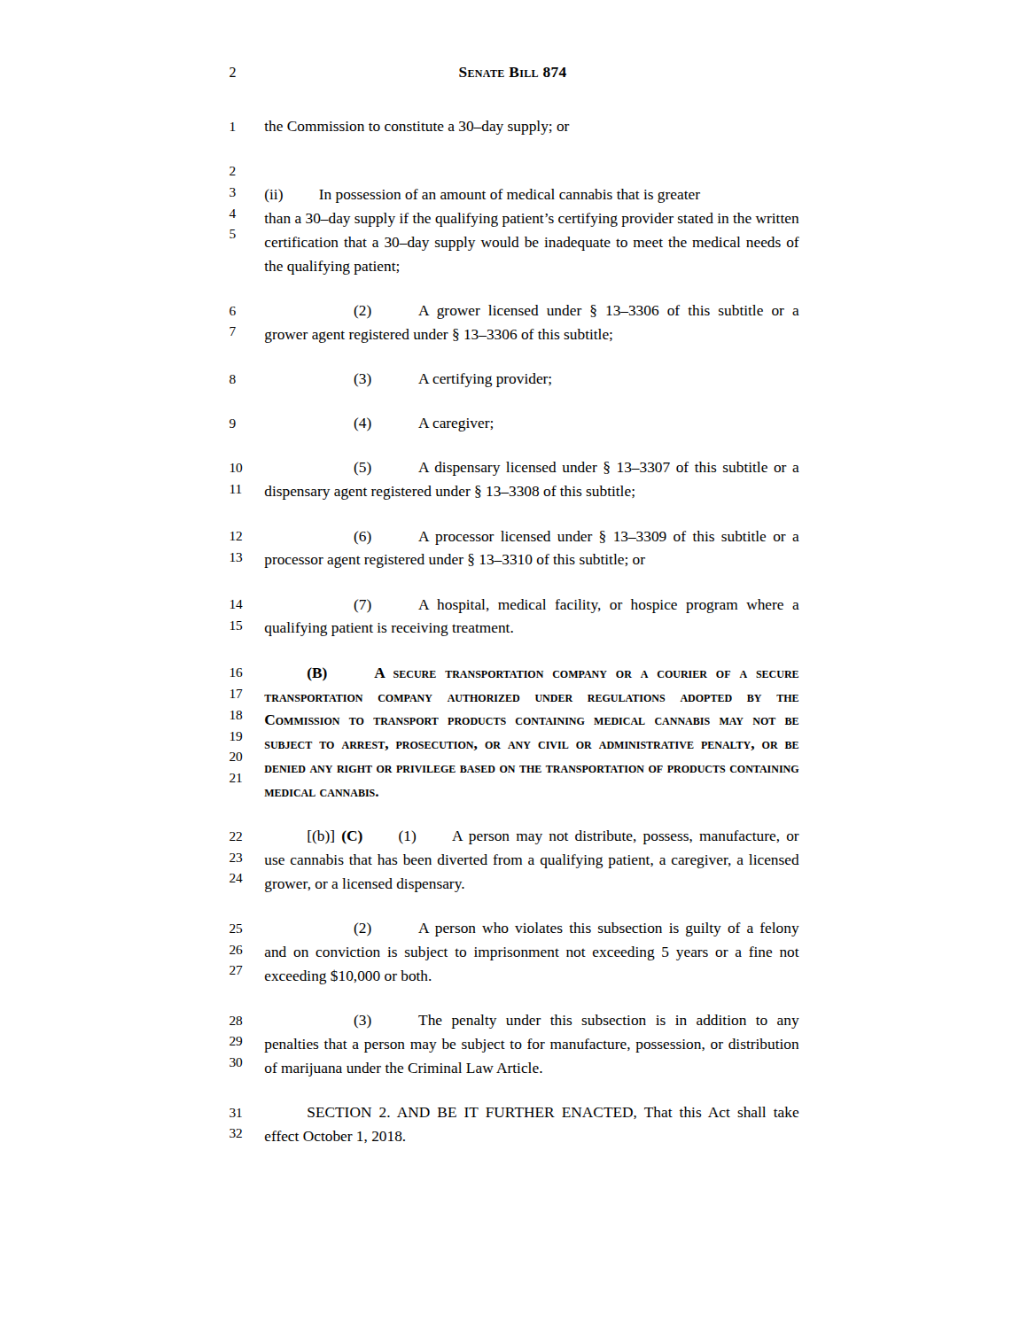2
Senate Bill 874
1
the Commission to constitute a 30–day supply; or
2345
(ii) In possession of an amount of medical cannabis that is greater than a 30–day supply if the qualifying patient’s certifying provider stated in the written certification that a 30–day supply would be inadequate to meet the medical needs of the qualifying patient;
67
(2) A grower licensed under § 13–3306 of this subtitle or a grower agent registered under § 13–3306 of this subtitle;
8
(3) A certifying provider;
9
(4) A caregiver;
1011
(5) A dispensary licensed under § 13–3307 of this subtitle or a dispensary agent registered under § 13–3308 of this subtitle;
1213
(6) A processor licensed under § 13–3309 of this subtitle or a processor agent registered under § 13–3310 of this subtitle; or
1415
(7) A hospital, medical facility, or hospice program where a qualifying patient is receiving treatment.
161718192021
(B) A secure transportation company or a courier of a secure transportation company authorized under regulations adopted by the Commission to transport products containing medical cannabis may not be subject to arrest, prosecution, or any civil or administrative penalty, or be denied any right or privilege based on the transportation of products containing medical cannabis.
222324
[(b)] (C) (1) A person may not distribute, possess, manufacture, or use cannabis that has been diverted from a qualifying patient, a caregiver, a licensed grower, or a licensed dispensary.
252627
(2) A person who violates this subsection is guilty of a felony and on conviction is subject to imprisonment not exceeding 5 years or a fine not exceeding $10,000 or both.
282930
(3) The penalty under this subsection is in addition to any penalties that a person may be subject to for manufacture, possession, or distribution of marijuana under the Criminal Law Article.
3132
SECTION 2. AND BE IT FURTHER ENACTED, That this Act shall take effect October 1, 2018.